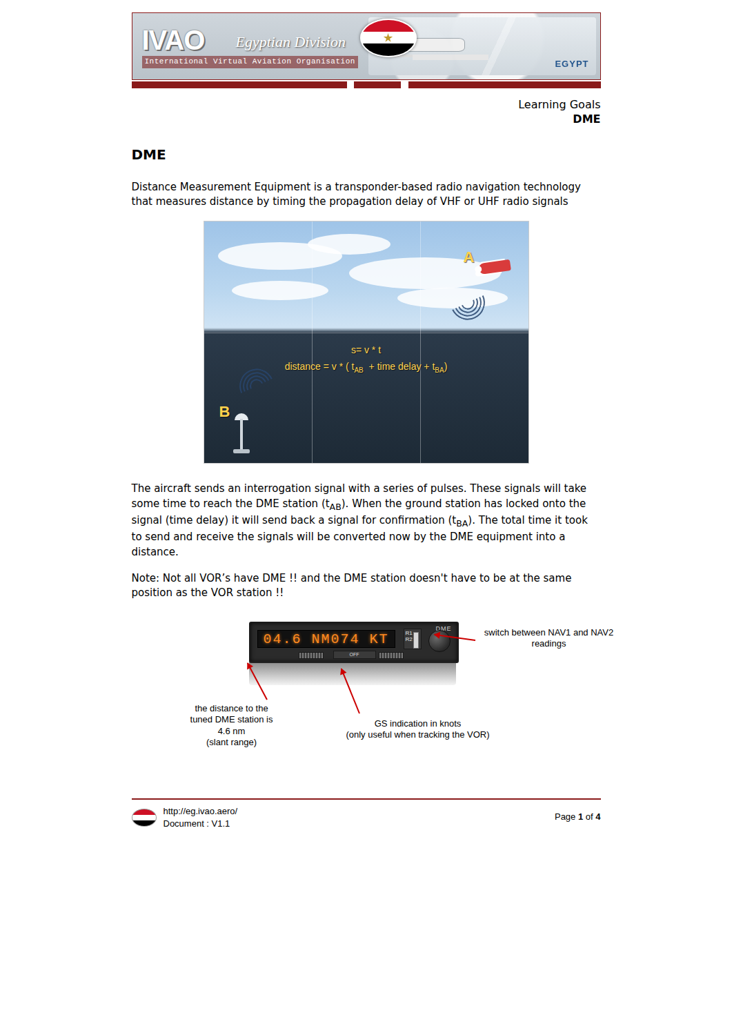IVAO
Egyptian Division
International Virtual Aviation Organisation
Learning Goals
DME
DME
Distance Measurement Equipment is a transponder-based radio navigation technology that measures distance by timing the propagation delay of VHF or UHF radio signals
A
s= v * t
distance = v * ( tAB + time delay + tBA)
B
The aircraft sends an interrogation signal with a series of pulses. These signals will take some time to reach the DME station (tAB). When the ground station has locked onto the signal (time delay) it will send back a signal for confirmation (tBA). The total time it took to send and receive the signals will be converted now by the DME equipment into a distance.
Note: Not all VOR’s have DME !! and the DME station doesn't have to be at the same position as the VOR station !!
DME
04.6 NM 074 KT
R1
R2
OFF
switch between NAV1 and NAV2
readings
the distance to the
tuned DME station is
4.6 nm
(slant range)
GS indication in knots
(only useful when tracking the VOR)
http://eg.ivao.aero/
Document : V1.1
Page 1 of 4